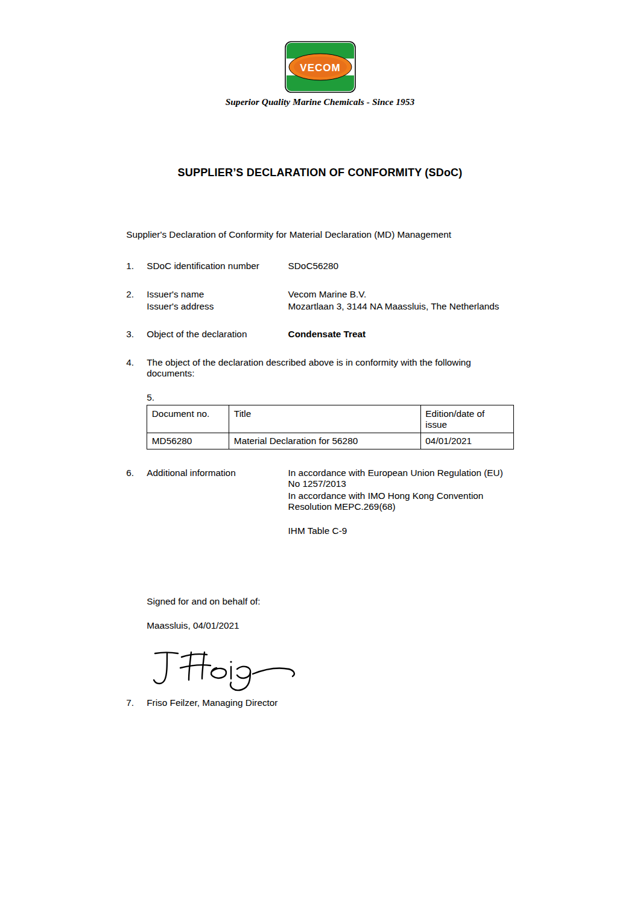VECOM
Superior Quality Marine Chemicals - Since 1953
SUPPLIER’S DECLARATION OF CONFORMITY (SDoC)
Supplier's Declaration of Conformity for Material Declaration (MD) Management
1.
SDoC identification number
SDoC56280
2.
Issuer's name
Issuer's address
Vecom Marine B.V.
Mozartlaan 3, 3144 NA Maassluis, The Netherlands
3.
Object of the declaration
Condensate Treat
4.
The object of the declaration described above is in conformity with the following documents:
5.
| Document no. | Title | Edition/date of issue |
| --- | --- | --- |
| MD56280 | Material Declaration for 56280 | 04/01/2021 |
6.
Additional information
In accordance with European Union Regulation (EU) No 1257/2013
In accordance with IMO Hong Kong Convention Resolution MEPC.269(68)
IHM Table C-9
Signed for and on behalf of:
Maassluis, 04/01/2021
7.
Friso Feilzer, Managing Director